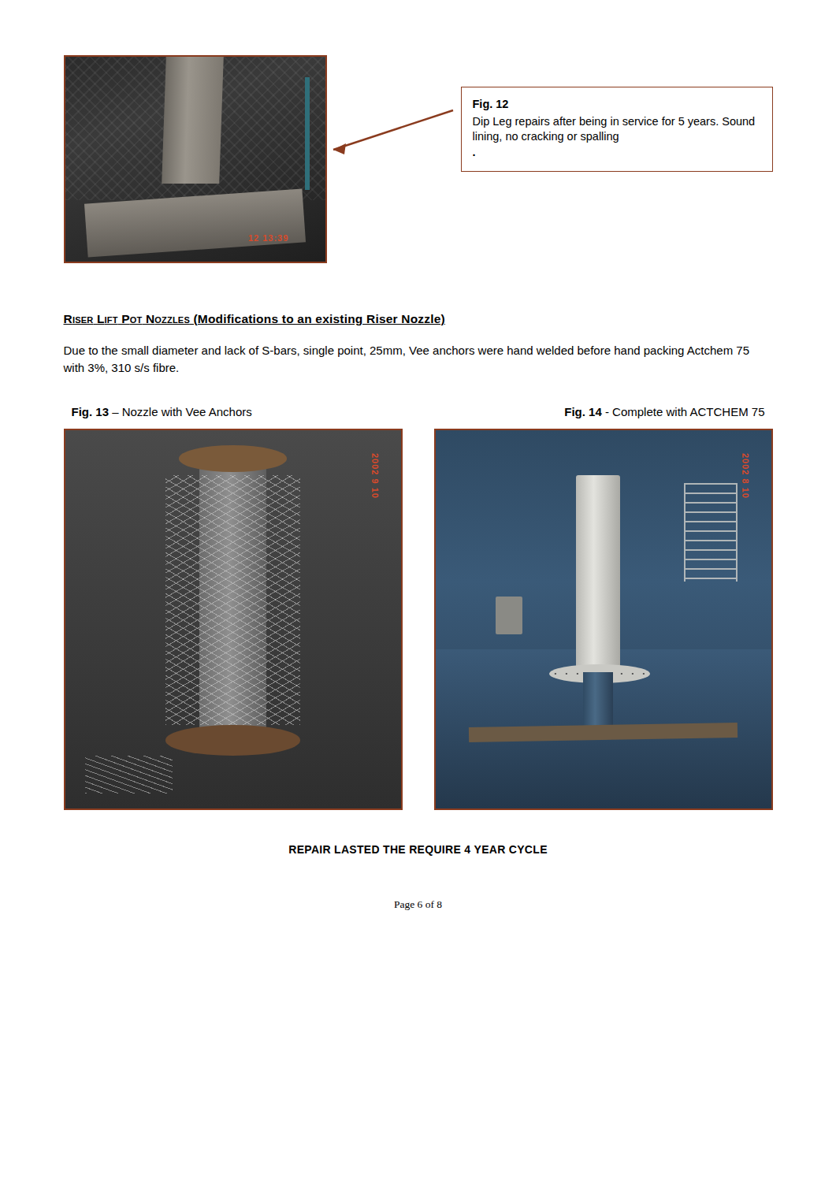12 13:39
Fig. 12 Dip Leg repairs after being in service for 5 years. Sound lining, no cracking or spalling.
RISER LIFT POT NOZZLES (Modifications to an existing Riser Nozzle)
Due to the small diameter and lack of S-bars, single point, 25mm, Vee anchors were hand welded before hand packing Actchem 75 with 3%, 310 s/s fibre.
Fig. 13 – Nozzle with Vee Anchors
Fig. 14 - Complete with ACTCHEM 75
2002 9 10
2002 8 10
REPAIR LASTED THE REQUIRE 4 YEAR CYCLE
Page 6 of 8